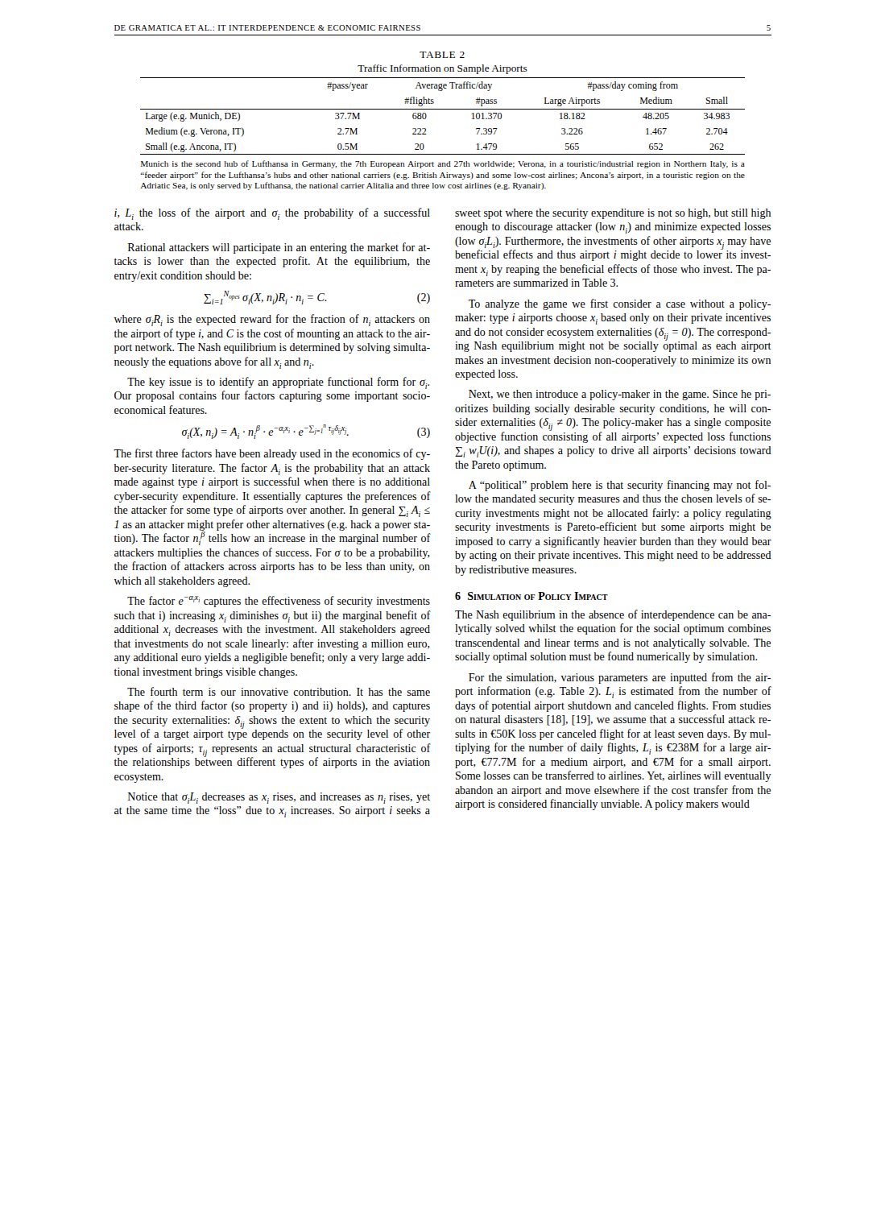De Gramatica et al.: IT Interdependence & Economic Fairness 5
TABLE 2 Traffic Information on Sample Airports
| | #pass/year | Average Traffic/day | #pass/day coming from |
| --- | --- | --- | --- |
| | | #flights | #pass | Large Airports | Medium | Small |
| Large (e.g. Munich, DE) | 37.7M | 680 | 101.370 | 18.182 | 48.205 | 34.983 |
| Medium (e.g. Verona, IT) | 2.7M | 222 | 7.397 | 3.226 | 1.467 | 2.704 |
| Small (e.g. Ancona, IT) | 0.5M | 20 | 1.479 | 565 | 652 | 262 |
Munich is the second hub of Lufthansa in Germany, the 7th European Airport and 27th worldwide; Verona, in a touristic/industrial region in Northern Italy, is a “feeder airport” for the Lufthansa’s hubs and other national carriers (e.g. British Airways) and some low-cost airlines; Ancona’s airport, in a touristic region on the Adriatic Sea, is only served by Lufthansa, the national carrier Alitalia and three low cost airlines (e.g. Ryanair).
i, Li the loss of the airport and σi the probability of a successful attack.
Rational attackers will participate in an entering the market for attacks is lower than the expected profit. At the equilibrium, the entry/exit condition should be:
(2) ∑i=1Nopes σi(X, ni)Ri · ni = C.
where σiRi is the expected reward for the fraction of ni attackers on the airport of type i, and C is the cost of mounting an attack to the airport network. The Nash equilibrium is determined by solving simultaneously the equations above for all xi and ni.
The key issue is to identify an appropriate functional form for σi. Our proposal contains four factors capturing some important socio-economical features.
(3) σi(X, ni) = Ai · niβ · e−αixi · e−∑j=1n τijδijxj.
The first three factors have been already used in the economics of cyber-security literature. The factor Ai is the probability that an attack made against type i airport is successful when there is no additional cyber-security expenditure. It essentially captures the preferences of the attacker for some type of airports over another. In general ∑i Ai ≤ 1 as an attacker might prefer other alternatives (e.g. hack a power station). The factor niβ tells how an increase in the marginal number of attackers multiplies the chances of success. For σ to be a probability, the fraction of attackers across airports has to be less than unity, on which all stakeholders agreed.
The factor e−αixi captures the effectiveness of security investments such that i) increasing xi diminishes σi but ii) the marginal benefit of additional xi decreases with the investment. All stakeholders agreed that investments do not scale linearly: after investing a million euro, any additional euro yields a negligible benefit; only a very large additional investment brings visible changes.
The fourth term is our innovative contribution. It has the same shape of the third factor (so property i) and ii) holds), and captures the security externalities: δij shows the extent to which the security level of a target airport type depends on the security level of other types of airports; τij represents an actual structural characteristic of the relationships between different types of airports in the aviation ecosystem.
Notice that σiLi decreases as xi rises, and increases as ni rises, yet at the same time the “loss” due to xi increases. So airport i seeks a sweet spot where the security expenditure is not so high, but still high enough to discourage attacker (low ni) and minimize expected losses (low σiLi). Furthermore, the investments of other airports xj may have beneficial effects and thus airport i might decide to lower its investment xi by reaping the beneficial effects of those who invest. The parameters are summarized in Table 3.
To analyze the game we first consider a case without a policy-maker: type i airports choose xi based only on their private incentives and do not consider ecosystem externalities (δij = 0). The corresponding Nash equilibrium might not be socially optimal as each airport makes an investment decision non-cooperatively to minimize its own expected loss.
Next, we then introduce a policy-maker in the game. Since he prioritizes building socially desirable security conditions, he will consider externalities (δij ≠ 0). The policy-maker has a single composite objective function consisting of all airports’ expected loss functions ∑i wiU(i), and shapes a policy to drive all airports’ decisions toward the Pareto optimum.
A “political” problem here is that security financing may not follow the mandated security measures and thus the chosen levels of security investments might not be allocated fairly: a policy regulating security investments is Pareto-efficient but some airports might be imposed to carry a significantly heavier burden than they would bear by acting on their private incentives. This might need to be addressed by redistributive measures.
6 Simulation of Policy Impact
The Nash equilibrium in the absence of interdependence can be analytically solved whilst the equation for the social optimum combines transcendental and linear terms and is not analytically solvable. The socially optimal solution must be found numerically by simulation.
For the simulation, various parameters are inputted from the airport information (e.g. Table 2). Li is estimated from the number of days of potential airport shutdown and canceled flights. From studies on natural disasters [18], [19], we assume that a successful attack results in €50K loss per canceled flight for at least seven days. By multiplying for the number of daily flights, Li is €238M for a large airport, €77.7M for a medium airport, and €7M for a small airport. Some losses can be transferred to airlines. Yet, airlines will eventually abandon an airport and move elsewhere if the cost transfer from the airport is considered financially unviable. A policy makers would